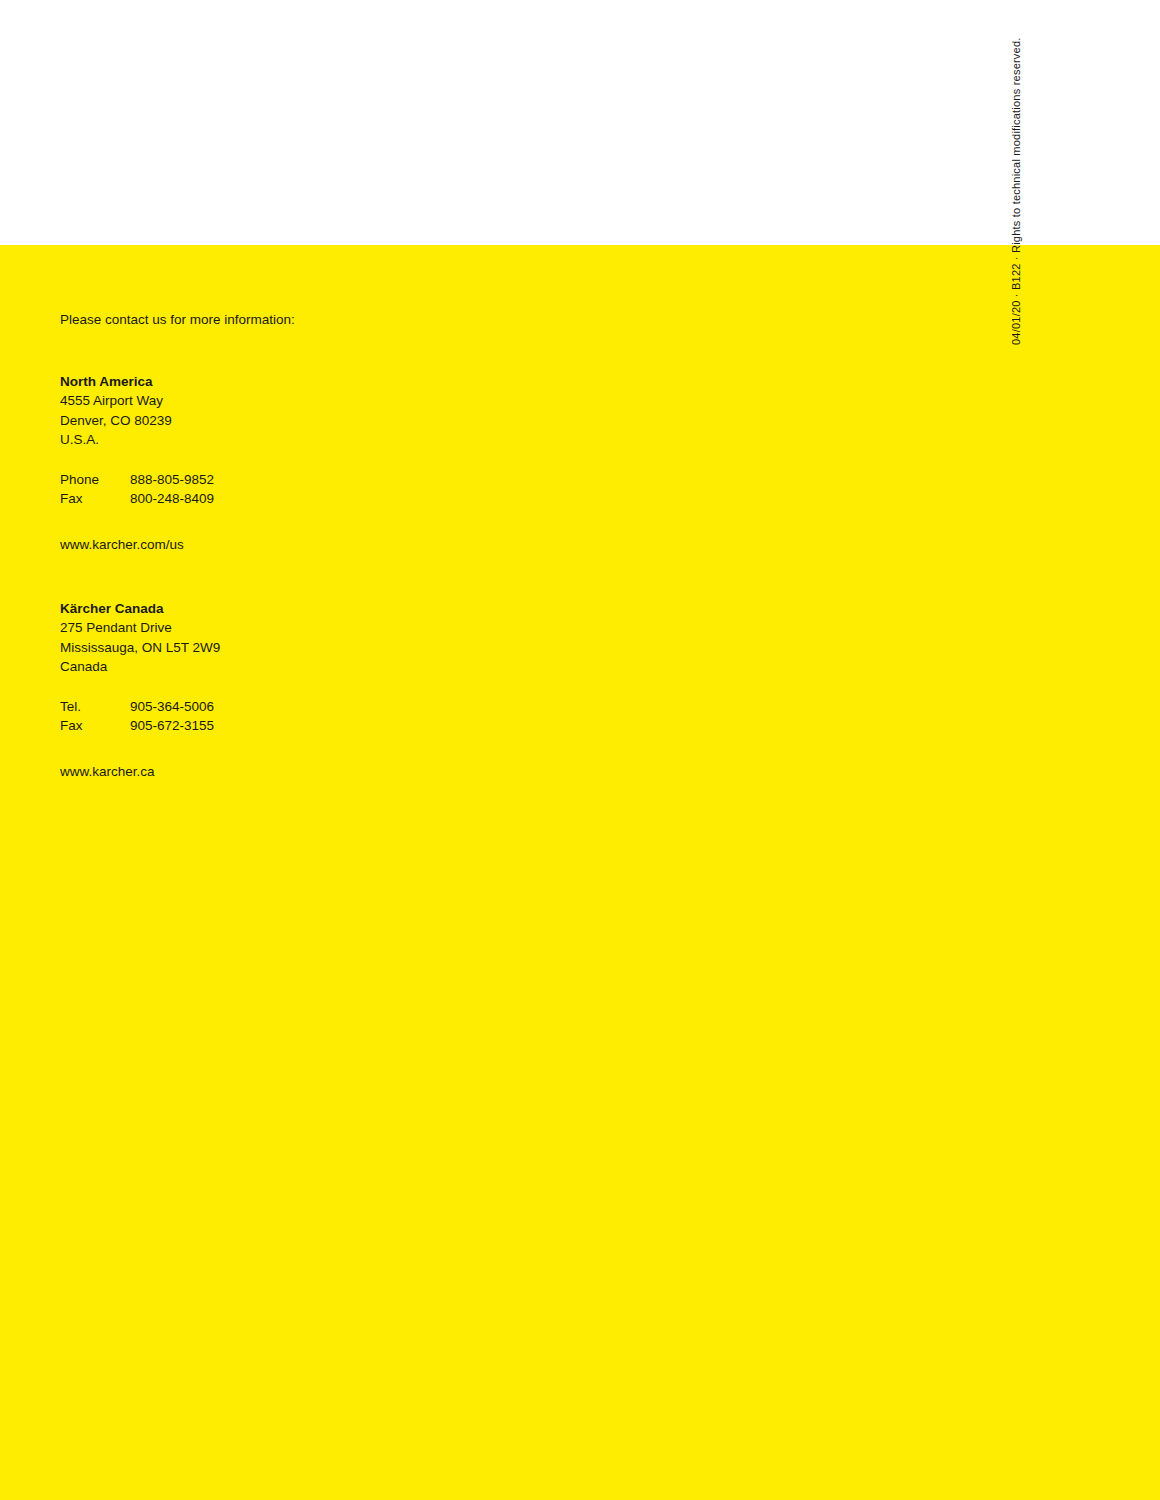Please contact us for more information:
North America
4555 Airport Way
Denver, CO 80239
U.S.A.
| Phone | 888-805-9852 |
| Fax | 800-248-8409 |
www.karcher.com/us
Kärcher Canada
275 Pendant Drive
Mississauga, ON L5T 2W9
Canada
| Tel. | 905-364-5006 |
| Fax | 905-672-3155 |
www.karcher.ca
04/01/20 · B122 · Rights to technical modifications reserved.